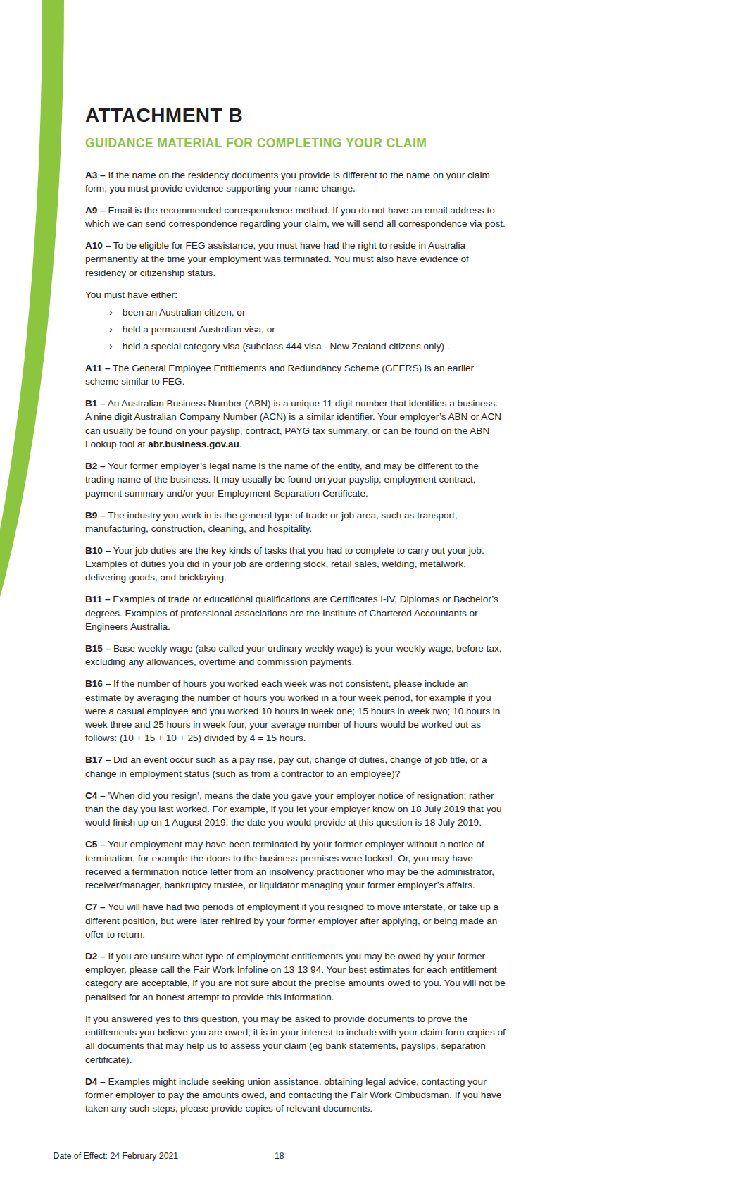ATTACHMENT B
GUIDANCE MATERIAL FOR COMPLETING YOUR CLAIM
A3 – If the name on the residency documents you provide is different to the name on your claim form, you must provide evidence supporting your name change.
A9 – Email is the recommended correspondence method. If you do not have an email address to which we can send correspondence regarding your claim, we will send all correspondence via post.
A10 – To be eligible for FEG assistance, you must have had the right to reside in Australia permanently at the time your employment was terminated. You must also have evidence of residency or citizenship status.
You must have either:
been an Australian citizen, or
held a permanent Australian visa, or
held a special category visa (subclass 444 visa - New Zealand citizens only) .
A11 – The General Employee Entitlements and Redundancy Scheme (GEERS) is an earlier scheme similar to FEG.
B1 – An Australian Business Number (ABN) is a unique 11 digit number that identifies a business. A nine digit Australian Company Number (ACN) is a similar identifier. Your employer’s ABN or ACN can usually be found on your payslip, contract, PAYG tax summary, or can be found on the ABN Lookup tool at abr.business.gov.au.
B2 – Your former employer’s legal name is the name of the entity, and may be different to the trading name of the business. It may usually be found on your payslip, employment contract, payment summary and/or your Employment Separation Certificate.
B9 – The industry you work in is the general type of trade or job area, such as transport, manufacturing, construction, cleaning, and hospitality.
B10 – Your job duties are the key kinds of tasks that you had to complete to carry out your job. Examples of duties you did in your job are ordering stock, retail sales, welding, metalwork, delivering goods, and bricklaying.
B11 – Examples of trade or educational qualifications are Certificates I-IV, Diplomas or Bachelor’s degrees. Examples of professional associations are the Institute of Chartered Accountants or Engineers Australia.
B15 – Base weekly wage (also called your ordinary weekly wage) is your weekly wage, before tax, excluding any allowances, overtime and commission payments.
B16 – If the number of hours you worked each week was not consistent, please include an estimate by averaging the number of hours you worked in a four week period, for example if you were a casual employee and you worked 10 hours in week one; 15 hours in week two; 10 hours in week three and 25 hours in week four, your average number of hours would be worked out as follows: (10 + 15 + 10 + 25) divided by 4 = 15 hours.
B17 – Did an event occur such as a pay rise, pay cut, change of duties, change of job title, or a change in employment status (such as from a contractor to an employee)?
C4 – 'When did you resign’, means the date you gave your employer notice of resignation; rather than the day you last worked. For example, if you let your employer know on 18 July 2019 that you would finish up on 1 August 2019, the date you would provide at this question is 18 July 2019.
C5 – Your employment may have been terminated by your former employer without a notice of termination, for example the doors to the business premises were locked. Or, you may have received a termination notice letter from an insolvency practitioner who may be the administrator, receiver/manager, bankruptcy trustee, or liquidator managing your former employer’s affairs.
C7 – You will have had two periods of employment if you resigned to move interstate, or take up a different position, but were later rehired by your former employer after applying, or being made an offer to return.
D2 – If you are unsure what type of employment entitlements you may be owed by your former employer, please call the Fair Work Infoline on 13 13 94. Your best estimates for each entitlement category are acceptable, if you are not sure about the precise amounts owed to you. You will not be penalised for an honest attempt to provide this information.
If you answered yes to this question, you may be asked to provide documents to prove the entitlements you believe you are owed; it is in your interest to include with your claim form copies of all documents that may help us to assess your claim (eg bank statements, payslips, separation certificate).
D4 – Examples might include seeking union assistance, obtaining legal advice, contacting your former employer to pay the amounts owed, and contacting the Fair Work Ombudsman. If you have taken any such steps, please provide copies of relevant documents.
Date of Effect: 24 February 2021 18